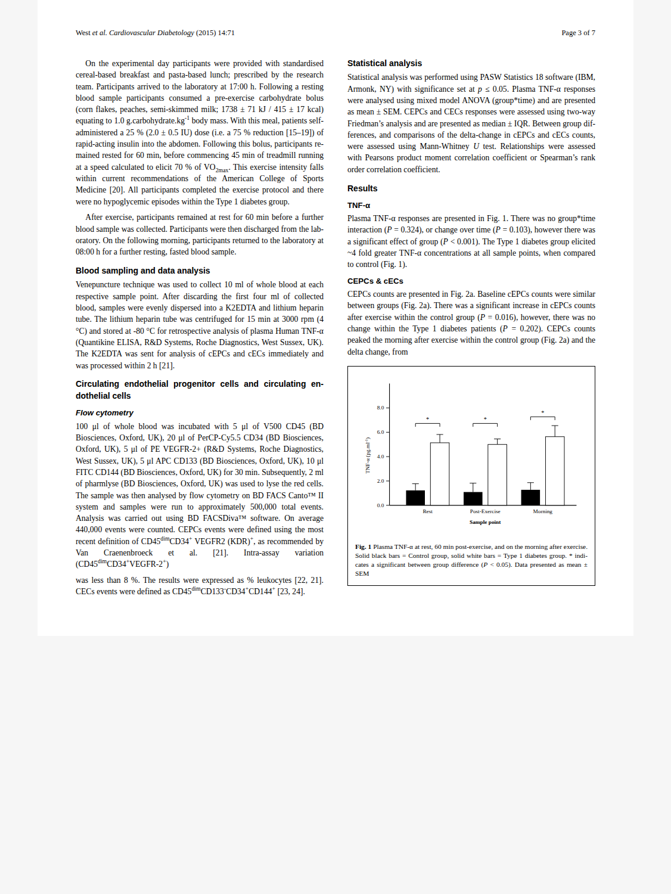West et al. Cardiovascular Diabetology (2015) 14:71
Page 3 of 7
On the experimental day participants were provided with standardised cereal-based breakfast and pasta-based lunch; prescribed by the research team. Participants arrived to the laboratory at 17:00 h. Following a resting blood sample participants consumed a pre-exercise carbohydrate bolus (corn flakes, peaches, semi-skimmed milk; 1738 ± 71 kJ / 415 ± 17 kcal) equating to 1.0 g.carbohydrate.kg-1 body mass. With this meal, patients self-administered a 25 % (2.0 ± 0.5 IU) dose (i.e. a 75 % reduction [15–19]) of rapid-acting insulin into the abdomen. Following this bolus, participants remained rested for 60 min, before commencing 45 min of treadmill running at a speed calculated to elicit 70 % of VO2max. This exercise intensity falls within current recommendations of the American College of Sports Medicine [20]. All participants completed the exercise protocol and there were no hypoglycemic episodes within the Type 1 diabetes group.
After exercise, participants remained at rest for 60 min before a further blood sample was collected. Participants were then discharged from the laboratory. On the following morning, participants returned to the laboratory at 08:00 h for a further resting, fasted blood sample.
Blood sampling and data analysis
Venepuncture technique was used to collect 10 ml of whole blood at each respective sample point. After discarding the first four ml of collected blood, samples were evenly dispersed into a K2EDTA and lithium heparin tube. The lithium heparin tube was centrifuged for 15 min at 3000 rpm (4 °C) and stored at -80 °C for retrospective analysis of plasma Human TNF-α (Quantikine ELISA, R&D Systems, Roche Diagnostics, West Sussex, UK). The K2EDTA was sent for analysis of cEPCs and cECs immediately and was processed within 2 h [21].
Circulating endothelial progenitor cells and circulating endothelial cells
Flow cytometry
100 μl of whole blood was incubated with 5 μl of V500 CD45 (BD Biosciences, Oxford, UK), 20 μl of PerCP-Cy5.5 CD34 (BD Biosciences, Oxford, UK), 5 μl of PE VEGFR-2+ (R&D Systems, Roche Diagnostics, West Sussex, UK), 5 μl APC CD133 (BD Biosciences, Oxford, UK), 10 μl FITC CD144 (BD Biosciences, Oxford, UK) for 30 min. Subsequently, 2 ml of pharmlyse (BD Biosciences, Oxford, UK) was used to lyse the red cells. The sample was then analysed by flow cytometry on BD FACS Canto™ II system and samples were run to approximately 500,000 total events. Analysis was carried out using BD FACSDiva™ software. On average 440,000 events were counted. CEPCs events were defined using the most recent definition of CD45dimCD34+ VEGFR2 (KDR)+, as recommended by Van Craenenbroeck et al. [21]. Intra-assay variation (CD45dimCD34+VEGFR-2+)
was less than 8 %. The results were expressed as % leukocytes [22, 21]. CECs events were defined as CD45dimCD133-CD34+CD144+ [23, 24].
Statistical analysis
Statistical analysis was performed using PASW Statistics 18 software (IBM, Armonk, NY) with significance set at p ≤ 0.05. Plasma TNF-α responses were analysed using mixed model ANOVA (group*time) and are presented as mean ± SEM. CEPCs and CECs responses were assessed using two-way Friedman’s analysis and are presented as median ± IQR. Between group differences, and comparisons of the delta-change in cEPCs and cECs counts, were assessed using Mann-Whitney U test. Relationships were assessed with Pearsons product moment correlation coefficient or Spearman’s rank order correlation coefficient.
Results
TNF-α
Plasma TNF-α responses are presented in Fig. 1. There was no group*time interaction (P = 0.324), or change over time (P = 0.103), however there was a significant effect of group (P < 0.001). The Type 1 diabetes group elicited ~4 fold greater TNF-α concentrations at all sample points, when compared to control (Fig. 1).
CEPCs & cECs
CEPCs counts are presented in Fig. 2a. Baseline cEPCs counts were similar between groups (Fig. 2a). There was a significant increase in cEPCs counts after exercise within the control group (P = 0.016), however, there was no change within the Type 1 diabetes patients (P = 0.202). CEPCs counts peaked the morning after exercise within the control group (Fig. 2a) and the delta change, from
0.0 2.0 4.0 6.0 8.0 TNF-α (pg.ml-1) * * * Rest Post-Exercise Morning Sample point
Fig. 1 Plasma TNF-α at rest, 60 min post-exercise, and on the morning after exercise. Solid black bars = Control group, solid white bars = Type 1 diabetes group. * indicates a significant between group difference (P < 0.05). Data presented as mean ± SEM